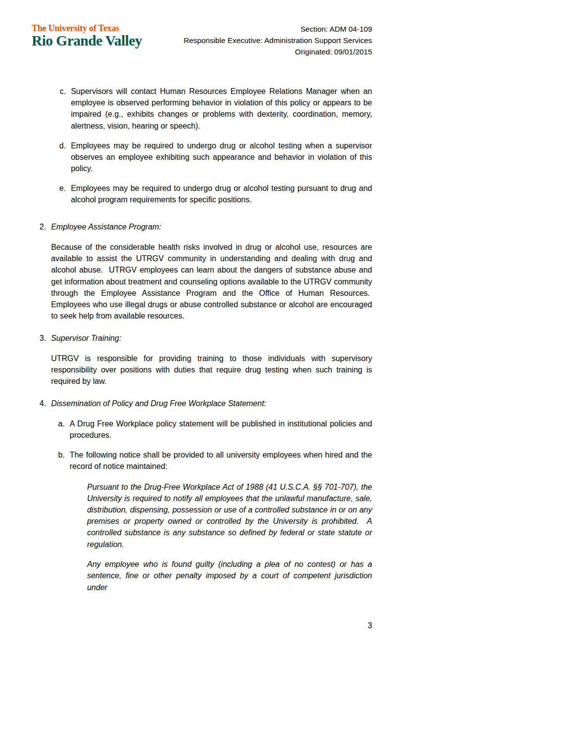The University of Texas
Rio Grande Valley
Section: ADM 04-109
Responsible Executive: Administration Support Services
Originated: 09/01/2015
Supervisors will contact Human Resources Employee Relations Manager when an employee is observed performing behavior in violation of this policy or appears to be impaired (e.g., exhibits changes or problems with dexterity, coordination, memory, alertness, vision, hearing or speech).
Employees may be required to undergo drug or alcohol testing when a supervisor observes an employee exhibiting such appearance and behavior in violation of this policy.
Employees may be required to undergo drug or alcohol testing pursuant to drug and alcohol program requirements for specific positions.
Employee Assistance Program:
Because of the considerable health risks involved in drug or alcohol use, resources are available to assist the UTRGV community in understanding and dealing with drug and alcohol abuse. UTRGV employees can learn about the dangers of substance abuse and get information about treatment and counseling options available to the UTRGV community through the Employee Assistance Program and the Office of Human Resources. Employees who use illegal drugs or abuse controlled substance or alcohol are encouraged to seek help from available resources.
Supervisor Training:
UTRGV is responsible for providing training to those individuals with supervisory responsibility over positions with duties that require drug testing when such training is required by law.
Dissemination of Policy and Drug Free Workplace Statement:
A Drug Free Workplace policy statement will be published in institutional policies and procedures.
The following notice shall be provided to all university employees when hired and the record of notice maintained:
Pursuant to the Drug-Free Workplace Act of 1988 (41 U.S.C.A. §§ 701-707), the University is required to notify all employees that the unlawful manufacture, sale, distribution, dispensing, possession or use of a controlled substance in or on any premises or property owned or controlled by the University is prohibited. A controlled substance is any substance so defined by federal or state statute or regulation.
Any employee who is found guilty (including a plea of no contest) or has a sentence, fine or other penalty imposed by a court of competent jurisdiction under
3